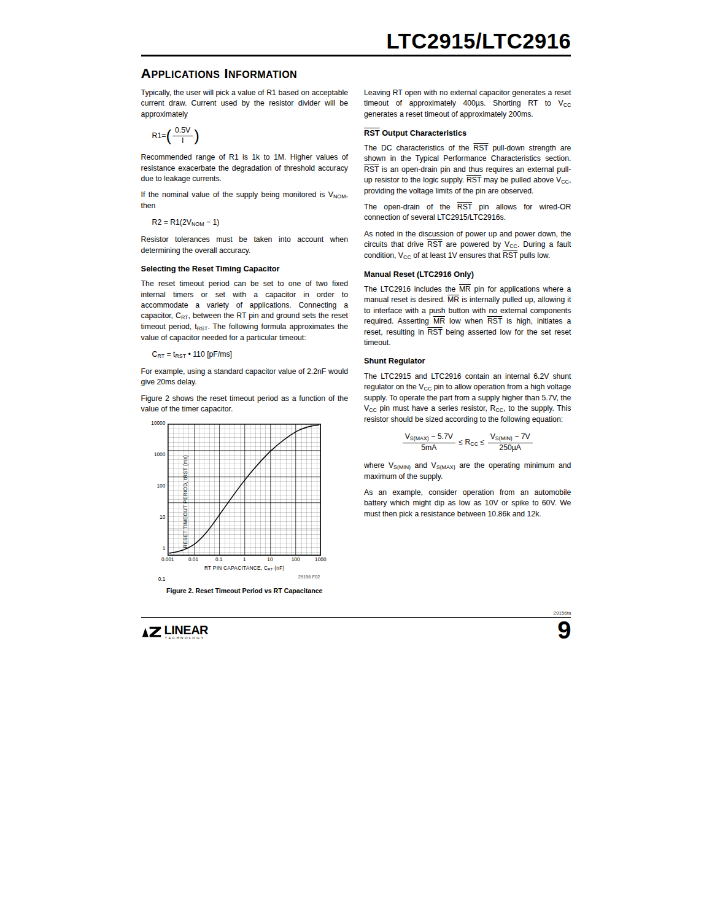LTC2915/LTC2916
Applications Information
Typically, the user will pick a value of R1 based on acceptable current draw. Current used by the resistor divider will be approximately
R1=(0.5V I)
Recommended range of R1 is 1k to 1M. Higher values of resistance exacerbate the degradation of threshold accuracy due to leakage currents.
If the nominal value of the supply being monitored is VNOM, then
R2 = R1(2VNOM − 1)
Resistor tolerances must be taken into account when determining the overall accuracy.
Selecting the Reset Timing Capacitor
The reset timeout period can be set to one of two fixed internal timers or set with a capacitor in order to accommodate a variety of applications. Connecting a capacitor, CRT, between the RT pin and ground sets the reset timeout period, tRST. The following formula approximates the value of capacitor needed for a particular timeout:
CRT = tRST • 110 [pF/ms]
For example, using a standard capacitor value of 2.2nF would give 20ms delay.
Figure 2 shows the reset timeout period as a function of the value of the timer capacitor.
RESET TIMEOUT PERIOD, tRST (ms)
10000 1000 100 10 1 0.1
0.001 0.01 0.1 1 10 100 1000
RT PIN CAPACITANCE, CRT (nF)
29156 F02
Figure 2. Reset Timeout Period vs RT Capacitance
Leaving RT open with no external capacitor generates a reset timeout of approximately 400µs. Shorting RT to VCC generates a reset timeout of approximately 200ms.
RST Output Characteristics
The DC characteristics of the RST pull-down strength are shown in the Typical Performance Characteristics section. RST is an open-drain pin and thus requires an external pull-up resistor to the logic supply. RST may be pulled above VCC, providing the voltage limits of the pin are observed.
The open-drain of the RST pin allows for wired-OR connection of several LTC2915/LTC2916s.
As noted in the discussion of power up and power down, the circuits that drive RST are powered by VCC. During a fault condition, VCC of at least 1V ensures that RST pulls low.
Manual Reset (LTC2916 Only)
The LTC2916 includes the MR pin for applications where a manual reset is desired. MR is internally pulled up, allowing it to interface with a push button with no external components required. Asserting MR low when RST is high, initiates a reset, resulting in RST being asserted low for the set reset timeout.
Shunt Regulator
The LTC2915 and LTC2916 contain an internal 6.2V shunt regulator on the VCC pin to allow operation from a high voltage supply. To operate the part from a supply higher than 5.7V, the VCC pin must have a series resistor, RCC, to the supply. This resistor should be sized according to the following equation:
VS(MAX) − 5.7V 5mA ≤ RCC ≤ VS(MIN) − 7V 250µA
where VS(MIN) and VS(MAX) are the operating minimum and maximum of the supply.
As an example, consider operation from an automobile battery which might dip as low as 10V or spike to 60V. We must then pick a resistance between 10.86k and 12k.
29156fa
LINEAR
TECHNOLOGY
9